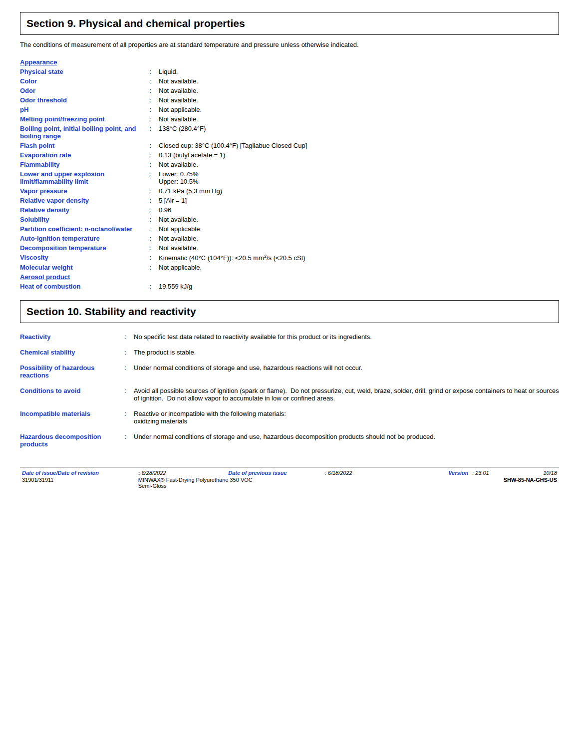Section 9. Physical and chemical properties
The conditions of measurement of all properties are at standard temperature and pressure unless otherwise indicated.
| Appearance | | |
| Physical state | : | Liquid. |
| Color | : | Not available. |
| Odor | : | Not available. |
| Odor threshold | : | Not available. |
| pH | : | Not applicable. |
| Melting point/freezing point | : | Not available. |
| Boiling point, initial boiling point, and boiling range | : | 138°C (280.4°F) |
| Flash point | : | Closed cup: 38°C (100.4°F) [Tagliabue Closed Cup] |
| Evaporation rate | : | 0.13 (butyl acetate = 1) |
| Flammability | : | Not available. |
| Lower and upper explosion limit/flammability limit | : | Lower: 0.75% Upper: 10.5% |
| Vapor pressure | : | 0.71 kPa (5.3 mm Hg) |
| Relative vapor density | : | 5 [Air = 1] |
| Relative density | : | 0.96 |
| Solubility | : | Not available. |
| Partition coefficient: n-octanol/water | : | Not applicable. |
| Auto-ignition temperature | : | Not available. |
| Decomposition temperature | : | Not available. |
| Viscosity | : | Kinematic (40°C (104°F)): <20.5 mm 2 /s (<20.5 cSt) |
| Molecular weight | : | Not applicable. |
| Aerosol product | | |
| Heat of combustion | : | 19.559 kJ/g |
Section 10. Stability and reactivity
| Reactivity | : | No specific test data related to reactivity available for this product or its ingredients. |
| Chemical stability | : | The product is stable. |
| Possibility of hazardous reactions | : | Under normal conditions of storage and use, hazardous reactions will not occur. |
| Conditions to avoid | : | Avoid all possible sources of ignition (spark or flame). Do not pressurize, cut, weld, braze, solder, drill, grind or expose containers to heat or sources of ignition. Do not allow vapor to accumulate in low or confined areas. |
| Incompatible materials | : | Reactive or incompatible with the following materials: oxidizing materials |
| Hazardous decomposition products | : | Under normal conditions of storage and use, hazardous decomposition products should not be produced. |
| Date of issue/Date of revision | : 6/28/2022 | Date of previous issue | : 6/18/2022 | Version | : 23.01 | 10/18 |
| 31901/31911 | MINWAX® Fast-Drying Polyurethane 350 VOC Semi-Gloss | SHW-85-NA-GHS-US |